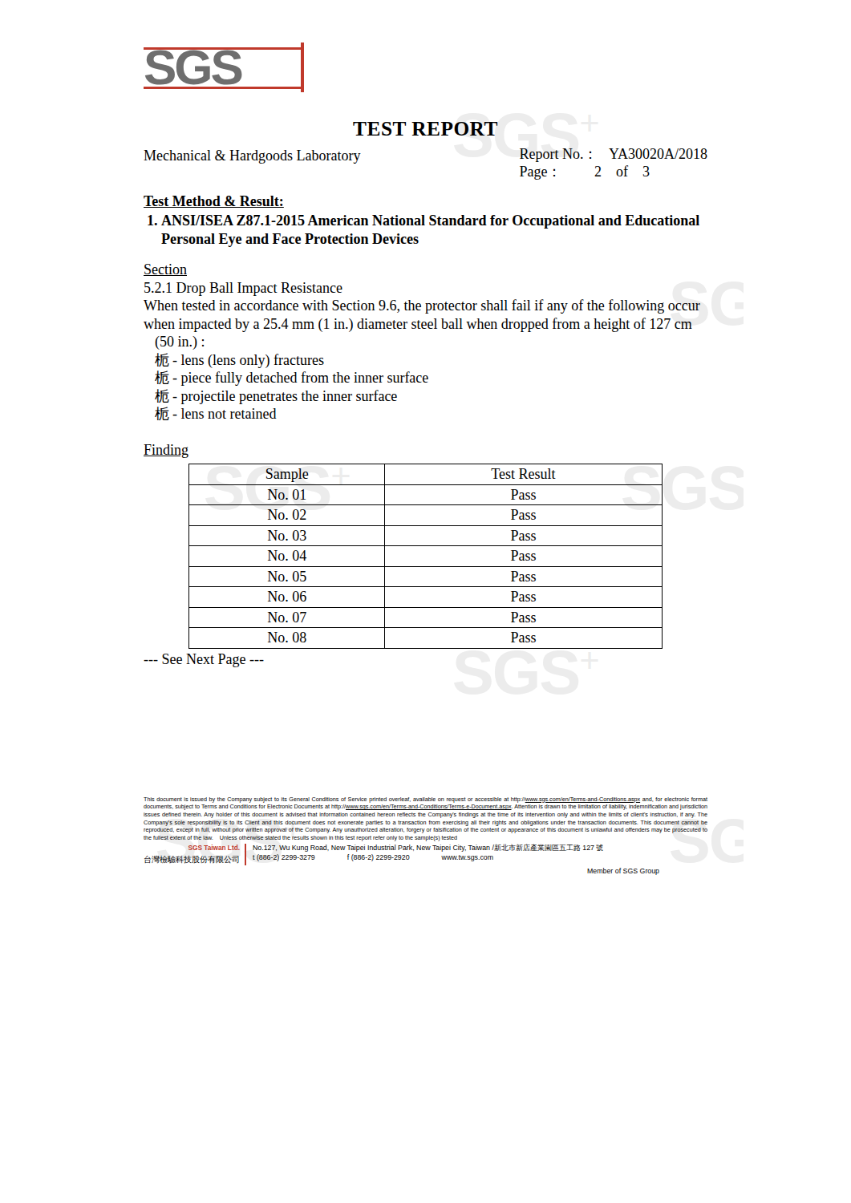SGS+
SGS+
SGS+
SGS+
SGS+
SGS+
SGS+
SGS+
SGS
TEST REPORT
Mechanical & Hardgoods Laboratory
Report No.： YA30020A/2018
Page： 2 of 3
Test Method & Result:
ANSI/ISEA Z87.1-2015 American National Standard for Occupational and Educational Personal Eye and Face Protection Devices
Section
5.2.1 Drop Ball Impact Resistance
When tested in accordance with Section 9.6, the protector shall fail if any of the following occur when impacted by a 25.4 mm (1 in.) diameter steel ball when dropped from a height of 127 cm
(50 in.) :
- lens (lens only) fractures
- piece fully detached from the inner surface
- projectile penetrates the inner surface
- lens not retained
Finding
| Sample | Test Result |
| --- | --- |
| No. 01 | Pass |
| No. 02 | Pass |
| No. 03 | Pass |
| No. 04 | Pass |
| No. 05 | Pass |
| No. 06 | Pass |
| No. 07 | Pass |
| No. 08 | Pass |
--- See Next Page ---
This document is issued by the Company subject to its General Conditions of Service printed overleaf, available on request or accessible at http://www.sgs.com/en/Terms-and-Conditions.aspx and, for electronic format documents, subject to Terms and Conditions for Electronic Documents at http://www.sgs.com/en/Terms-and-Conditions/Terms-e-Document.aspx. Attention is drawn to the limitation of liability, indemnification and jurisdiction issues defined therein. Any holder of this document is advised that information contained hereon reflects the Company's findings at the time of its intervention only and within the limits of client's instruction, if any. The Company's sole responsibility is to its Client and this document does not exonerate parties to a transaction from exercising all their rights and obligations under the transaction documents. This document cannot be reproduced, except in full, without prior written approval of the Company. Any unauthorized alteration, forgery or falsification of the content or appearance of this document is unlawful and offenders may be prosecuted to the fullest extent of the law. Unless otherwise stated the results shown in this test report refer only to the sample(s) tested
SGS Taiwan Ltd. 台灣檢驗科技股份有限公司
No.127, Wu Kung Road, New Taipei Industrial Park, New Taipei City, Taiwan /新北市新店產業園區五工路 127 號
t (886-2) 2299-3279 f (886-2) 2299-2920 www.tw.sgs.com
Member of SGS Group